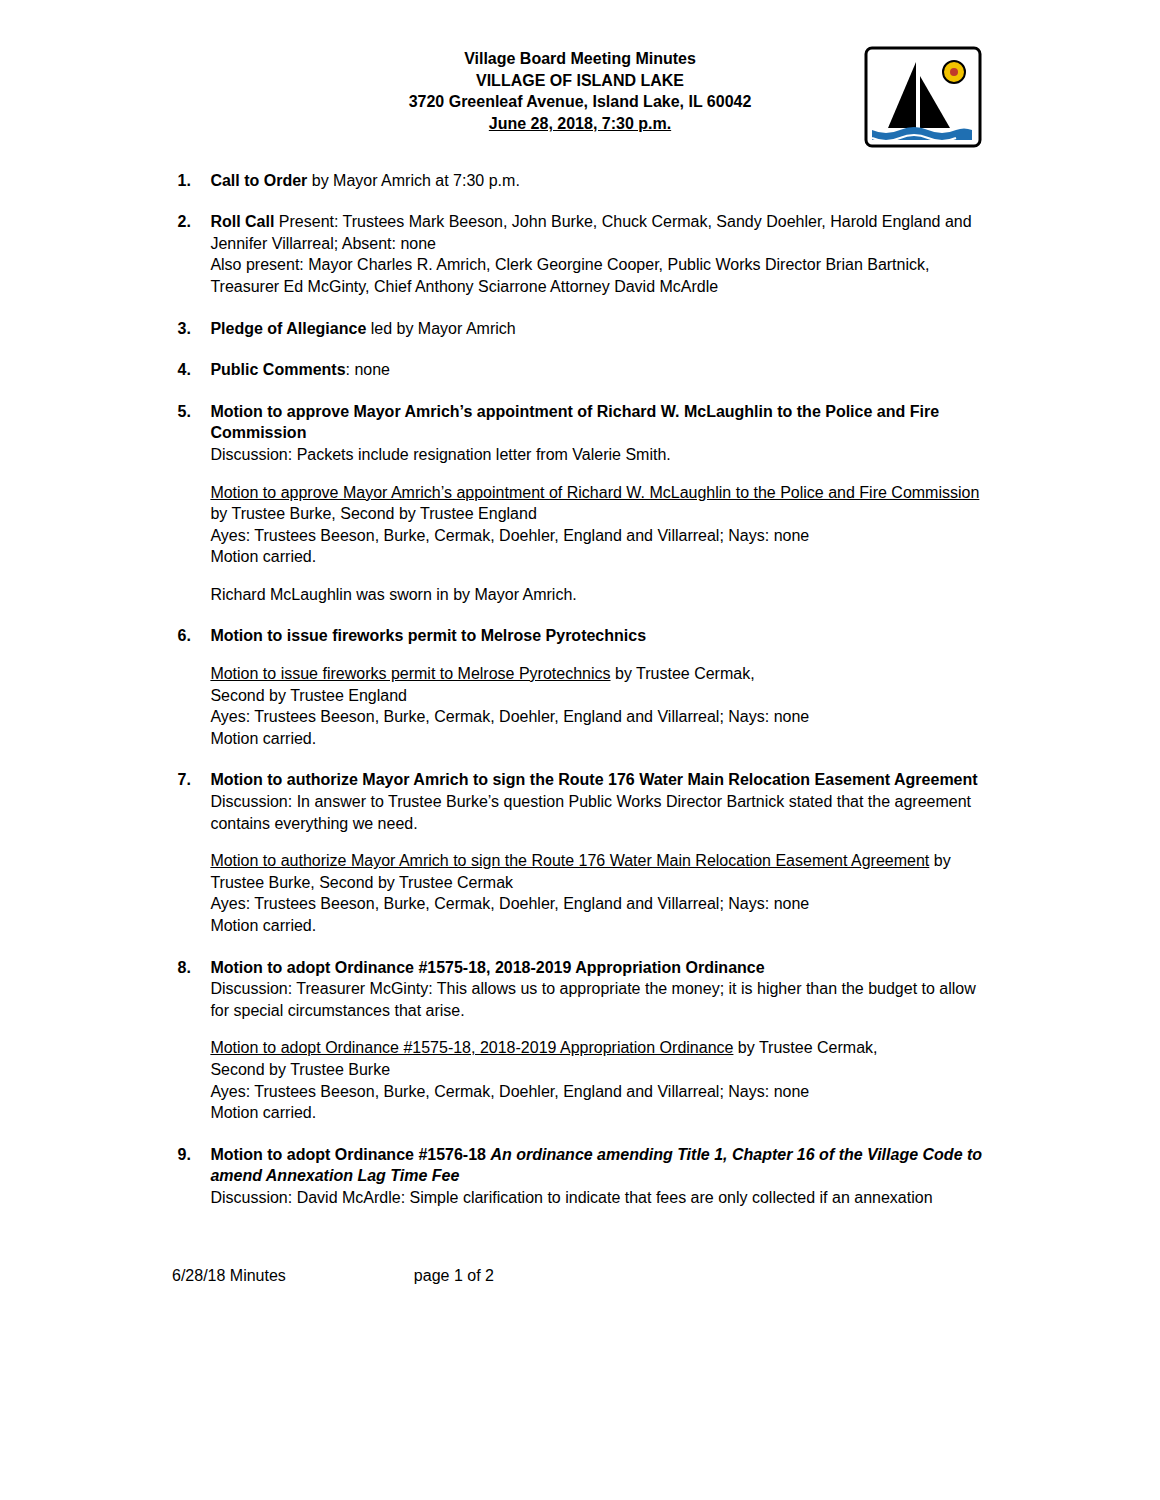Village Board Meeting Minutes VILLAGE OF ISLAND LAKE 3720 Greenleaf Avenue, Island Lake, IL 60042 June 28, 2018, 7:30 p.m.
Call to Order by Mayor Amrich at 7:30 p.m.
Roll Call Present: Trustees Mark Beeson, John Burke, Chuck Cermak, Sandy Doehler, Harold England and Jennifer Villarreal; Absent: none
Also present: Mayor Charles R. Amrich, Clerk Georgine Cooper, Public Works Director Brian Bartnick, Treasurer Ed McGinty, Chief Anthony Sciarrone Attorney David McArdle
Pledge of Allegiance led by Mayor Amrich
Public Comments: none
Motion to approve Mayor Amrich’s appointment of Richard W. McLaughlin to the Police and Fire Commission
Discussion: Packets include resignation letter from Valerie Smith.
Motion to approve Mayor Amrich’s appointment of Richard W. McLaughlin to the Police and Fire Commission by Trustee Burke, Second by Trustee England
Ayes: Trustees Beeson, Burke, Cermak, Doehler, England and Villarreal; Nays: none
Motion carried.
Richard McLaughlin was sworn in by Mayor Amrich.
Motion to issue fireworks permit to Melrose Pyrotechnics
Motion to issue fireworks permit to Melrose Pyrotechnics by Trustee Cermak,
Second by Trustee England
Ayes: Trustees Beeson, Burke, Cermak, Doehler, England and Villarreal; Nays: none
Motion carried.
Motion to authorize Mayor Amrich to sign the Route 176 Water Main Relocation Easement Agreement
Discussion: In answer to Trustee Burke’s question Public Works Director Bartnick stated that the agreement contains everything we need.
Motion to authorize Mayor Amrich to sign the Route 176 Water Main Relocation Easement Agreement by Trustee Burke, Second by Trustee Cermak
Ayes: Trustees Beeson, Burke, Cermak, Doehler, England and Villarreal; Nays: none
Motion carried.
Motion to adopt Ordinance #1575-18, 2018-2019 Appropriation Ordinance
Discussion: Treasurer McGinty: This allows us to appropriate the money; it is higher than the budget to allow for special circumstances that arise.
Motion to adopt Ordinance #1575-18, 2018-2019 Appropriation Ordinance by Trustee Cermak,
Second by Trustee Burke
Ayes: Trustees Beeson, Burke, Cermak, Doehler, England and Villarreal; Nays: none
Motion carried.
Motion to adopt Ordinance #1576-18 An ordinance amending Title 1, Chapter 16 of the Village Code to amend Annexation Lag Time Fee
Discussion: David McArdle: Simple clarification to indicate that fees are only collected if an annexation
6/28/18 Minutes
page 1 of 2